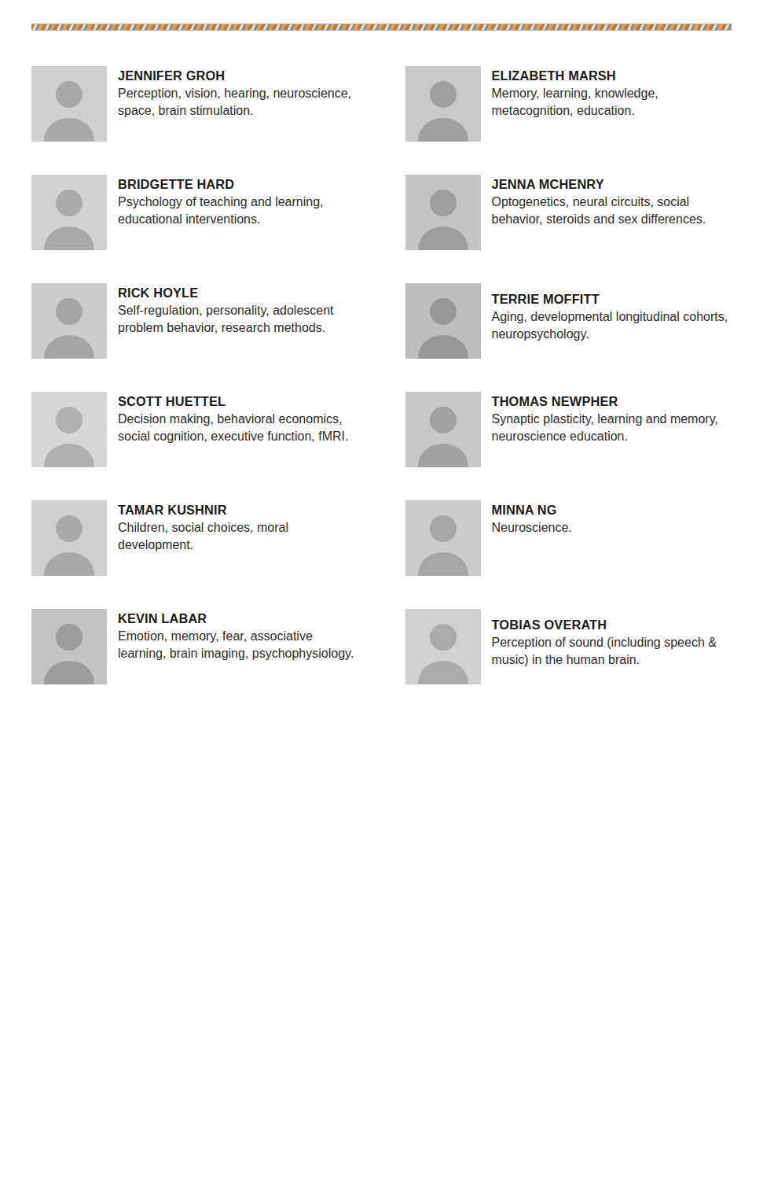JENNIFER GROH
Perception, vision, hearing, neuroscience, space, brain stimulation.
ELIZABETH MARSH
Memory, learning, knowledge, metacognition, education.
BRIDGETTE HARD
Psychology of teaching and learning, educational interventions.
JENNA MCHENRY
Optogenetics, neural circuits, social behavior, steroids and sex differences.
RICK HOYLE
Self-regulation, personality, adolescent problem behavior, research methods.
TERRIE MOFFITT
Aging, developmental longitudinal cohorts, neuropsychology.
SCOTT HUETTEL
Decision making, behavioral economics, social cognition, executive function, fMRI.
THOMAS NEWPHER
Synaptic plasticity, learning and memory, neuroscience education.
TAMAR KUSHNIR
Children, social choices, moral development.
MINNA NG
Neuroscience.
KEVIN LABAR
Emotion, memory, fear, associative learning, brain imaging, psychophysiology.
TOBIAS OVERATH
Perception of sound (including speech & music) in the human brain.